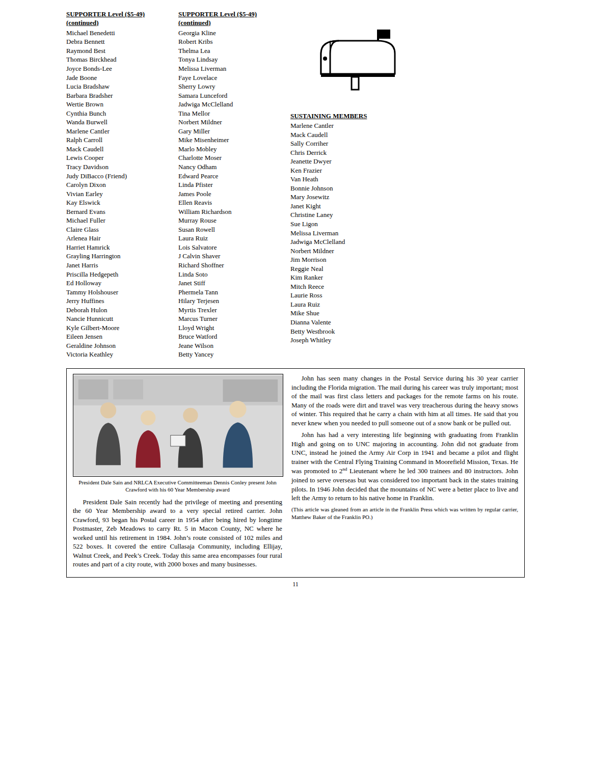SUPPORTER Level ($5-49)
(continued)
Michael Benedetti
Debra Bennett
Raymond Best
Thomas Birckhead
Joyce Bonds-Lee
Jade Boone
Lucia Bradshaw
Barbara Bradsher
Wertie Brown
Cynthia Bunch
Wanda Burwell
Marlene Cantler
Ralph Carroll
Mack Caudell
Lewis Cooper
Tracy Davidson
Judy DiBacco (Friend)
Carolyn Dixon
Vivian Earley
Kay Elswick
Bernard Evans
Michael Fuller
Claire Glass
Arlenea Hair
Harriet Hamrick
Grayling Harrington
Janet Harris
Priscilla Hedgepeth
Ed Holloway
Tammy Holshouser
Jerry Huffines
Deborah Hulon
Nancie Hunnicutt
Kyle Gilbert-Moore
Eileen Jensen
Geraldine Johnson
Victoria Keathley
SUPPORTER Level ($5-49)
(continued)
Georgia Kline
Robert Kribs
Thelma Lea
Tonya Lindsay
Melissa Liverman
Faye Lovelace
Sherry Lowry
Samara Lunceford
Jadwiga McClelland
Tina Mellor
Norbert Mildner
Gary Miller
Mike Misenheimer
Marlo Mobley
Charlotte Moser
Nancy Odham
Edward Pearce
Linda Pfister
James Poole
Ellen Reavis
William Richardson
Murray Rouse
Susan Rowell
Laura Ruiz
Lois Salvatore
J Calvin Shaver
Richard Shoffner
Linda Soto
Janet Stiff
Phermela Tann
Hilary Terjesen
Myrtis Trexler
Marcus Turner
Lloyd Wright
Bruce Watford
Jeane Wilson
Betty Yancey
SUSTAINING MEMBERS
Marlene Cantler
Mack Caudell
Sally Corriher
Chris Derrick
Jeanette Dwyer
Ken Frazier
Van Heath
Bonnie Johnson
Mary Josewitz
Janet Kight
Christine Laney
Sue Ligon
Melissa Liverman
Jadwiga McClelland
Norbert Mildner
Jim Morrison
Reggie Neal
Kim Ranker
Mitch Reece
Laurie Ross
Laura Ruiz
Mike Shue
Dianna Valente
Betty Westbrook
Joseph Whitley
President Dale Sain and NRLCA Executive Committeeman Dennis Conley present John Crawford with his 60 Year Membership award
President Dale Sain recently had the privilege of meeting and presenting the 60 Year Membership award to a very special retired carrier. John Crawford, 93 began his Postal career in 1954 after being hired by longtime Postmaster, Zeb Meadows to carry Rt. 5 in Macon County, NC where he worked until his retirement in 1984. John’s route consisted of 102 miles and 522 boxes. It covered the entire Cullasaja Community, including Ellijay, Walnut Creek, and Peek’s Creek. Today this same area encompasses four rural routes and part of a city route, with 2000 boxes and many businesses.
John has seen many changes in the Postal Service during his 30 year carrier including the Florida migration. The mail during his career was truly important; most of the mail was first class letters and packages for the remote farms on his route. Many of the roads were dirt and travel was very treacherous during the heavy snows of winter. This required that he carry a chain with him at all times. He said that you never knew when you needed to pull someone out of a snow bank or be pulled out.
John has had a very interesting life beginning with graduating from Franklin High and going on to UNC majoring in accounting. John did not graduate from UNC, instead he joined the Army Air Corp in 1941 and became a pilot and flight trainer with the Central Flying Training Command in Moorefield Mission, Texas. He was promoted to 2nd Lieutenant where he led 300 trainees and 80 instructors. John joined to serve overseas but was considered too important back in the states training pilots. In 1946 John decided that the mountains of NC were a better place to live and left the Army to return to his native home in Franklin.
(This article was gleaned from an article in the Franklin Press which was written by regular carrier, Matthew Baker of the Franklin PO.)
11